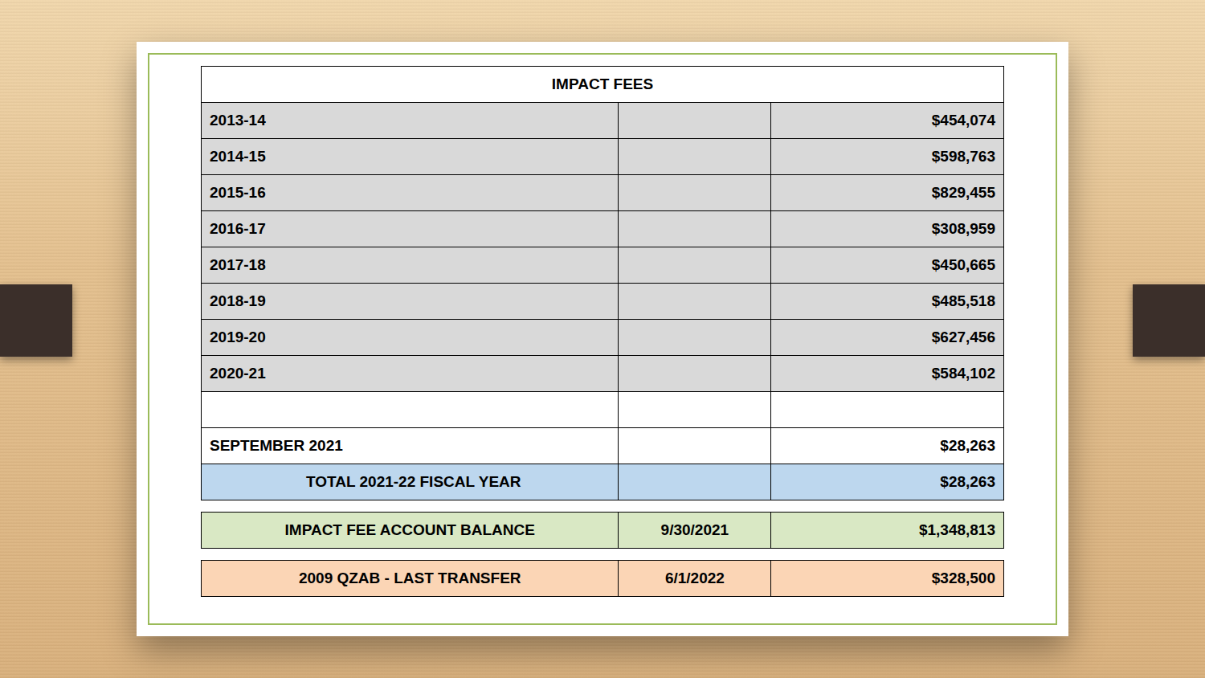| IMPACT FEES |
| 2013-14 | | $454,074 |
| 2014-15 | | $598,763 |
| 2015-16 | | $829,455 |
| 2016-17 | | $308,959 |
| 2017-18 | | $450,665 |
| 2018-19 | | $485,518 |
| 2019-20 | | $627,456 |
| 2020-21 | | $584,102 |
| SEPTEMBER 2021 | | $28,263 |
| TOTAL 2021-22 FISCAL YEAR | | $28,263 |
| IMPACT FEE ACCOUNT BALANCE | 9/30/2021 | $1,348,813 |
| 2009 QZAB - LAST TRANSFER | 6/1/2022 | $328,500 |